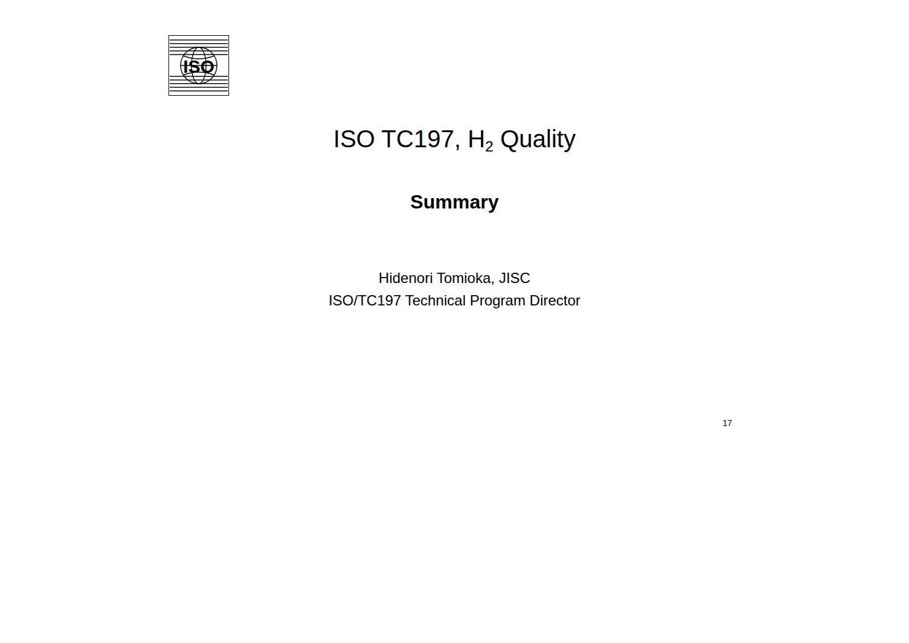ISO
ISO TC197, H2 Quality
Summary
Hidenori Tomioka, JISC
ISO/TC197 Technical Program Director
17